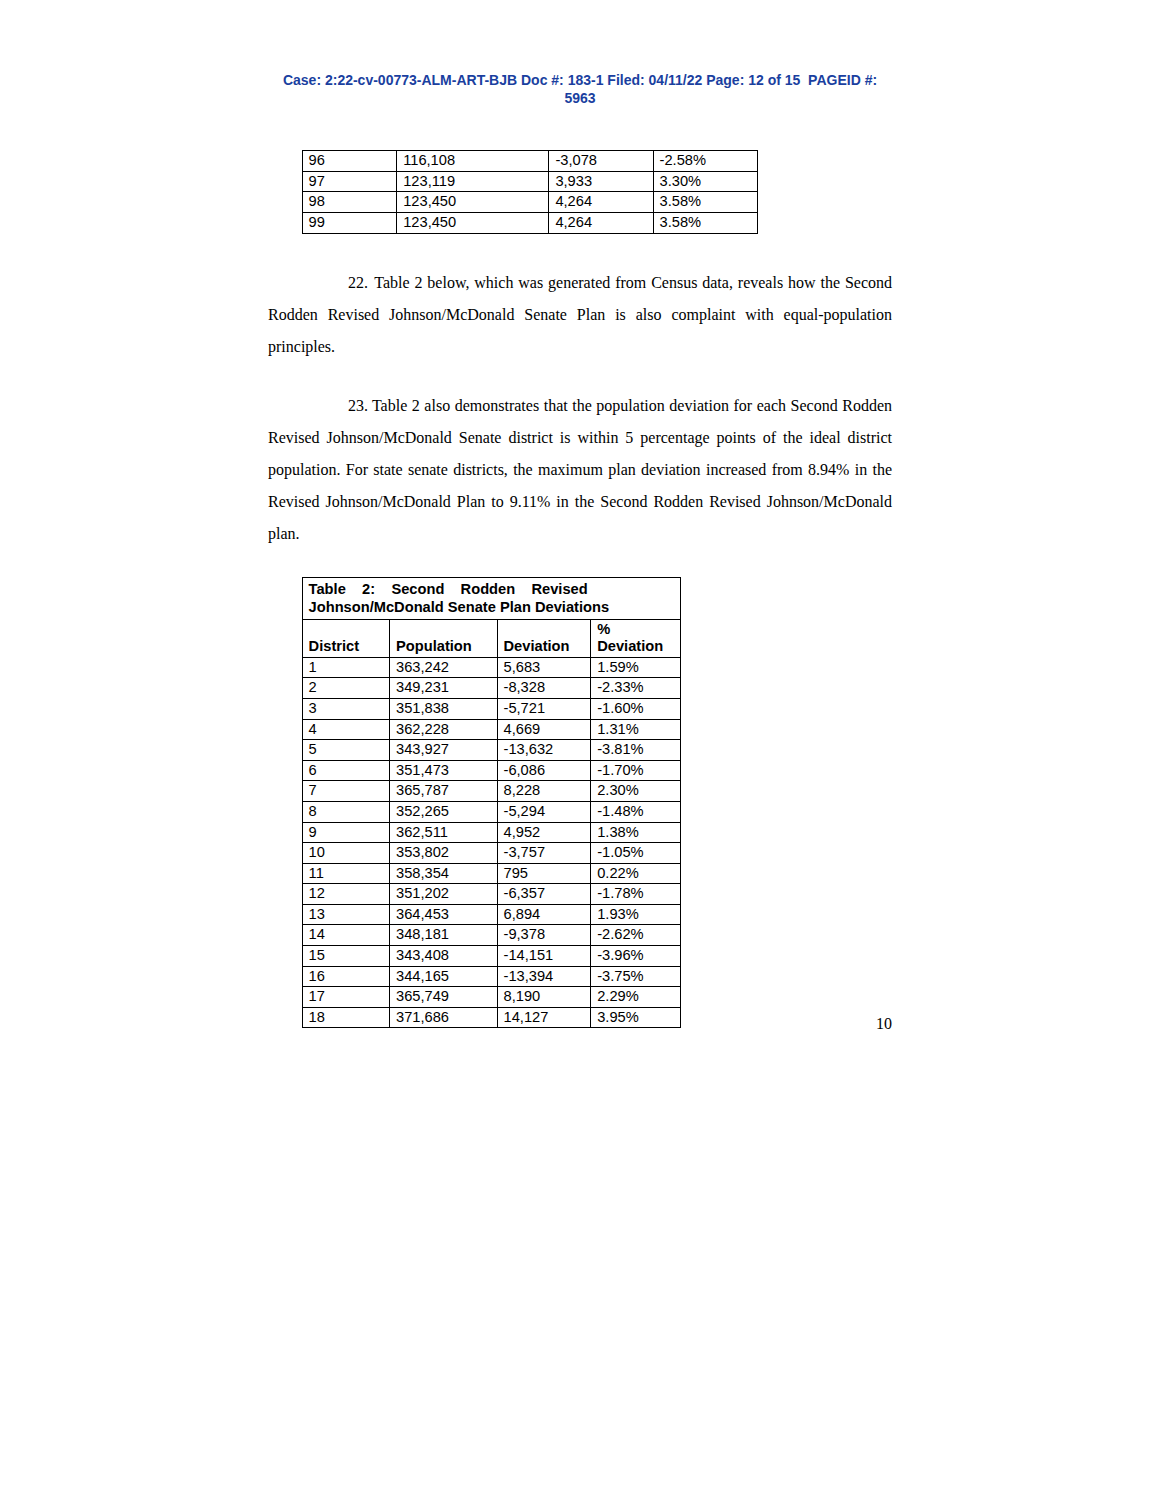Case: 2:22-cv-00773-ALM-ART-BJB Doc #: 183-1 Filed: 04/11/22 Page: 12 of 15 PAGEID #:
5963
| 96 | 116,108 | -3,078 | -2.58% |
| 97 | 123,119 | 3,933 | 3.30% |
| 98 | 123,450 | 4,264 | 3.58% |
| 99 | 123,450 | 4,264 | 3.58% |
22. Table 2 below, which was generated from Census data, reveals how the Second Rodden Revised Johnson/McDonald Senate Plan is also complaint with equal-population principles.
23. Table 2 also demonstrates that the population deviation for each Second Rodden Revised Johnson/McDonald Senate district is within 5 percentage points of the ideal district population. For state senate districts, the maximum plan deviation increased from 8.94% in the Revised Johnson/McDonald Plan to 9.11% in the Second Rodden Revised Johnson/McDonald plan.
Table 2: Second Rodden Revised Johnson/McDonald Senate Plan Deviations
| District | Population | Deviation | % Deviation |
| --- | --- | --- | --- |
| 1 | 363,242 | 5,683 | 1.59% |
| 2 | 349,231 | -8,328 | -2.33% |
| 3 | 351,838 | -5,721 | -1.60% |
| 4 | 362,228 | 4,669 | 1.31% |
| 5 | 343,927 | -13,632 | -3.81% |
| 6 | 351,473 | -6,086 | -1.70% |
| 7 | 365,787 | 8,228 | 2.30% |
| 8 | 352,265 | -5,294 | -1.48% |
| 9 | 362,511 | 4,952 | 1.38% |
| 10 | 353,802 | -3,757 | -1.05% |
| 11 | 358,354 | 795 | 0.22% |
| 12 | 351,202 | -6,357 | -1.78% |
| 13 | 364,453 | 6,894 | 1.93% |
| 14 | 348,181 | -9,378 | -2.62% |
| 15 | 343,408 | -14,151 | -3.96% |
| 16 | 344,165 | -13,394 | -3.75% |
| 17 | 365,749 | 8,190 | 2.29% |
| 18 | 371,686 | 14,127 | 3.95% |
10